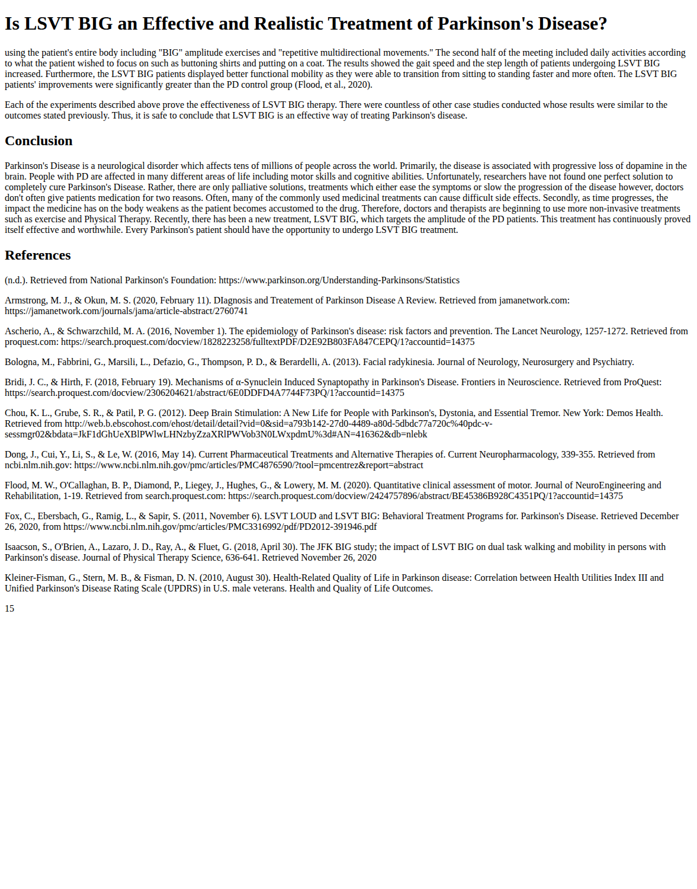Is LSVT BIG an Effective and Realistic Treatment of Parkinson's Disease?
using the patient's entire body including "BIG" amplitude exercises and "repetitive multidirectional movements." The second half of the meeting included daily activities according to what the patient wished to focus on such as buttoning shirts and putting on a coat. The results showed the gait speed and the step length of patients undergoing LSVT BIG increased. Furthermore, the LSVT BIG patients displayed better functional mobility as they were able to transition from sitting to standing faster and more often. The LSVT BIG patients' improvements were significantly greater than the PD control group (Flood, et al., 2020).
Each of the experiments described above prove the effectiveness of LSVT BIG therapy. There were countless of other case studies conducted whose results were similar to the outcomes stated previously. Thus, it is safe to conclude that LSVT BIG is an effective way of treating Parkinson's disease.
Conclusion
Parkinson's Disease is a neurological disorder which affects tens of millions of people across the world. Primarily, the disease is associated with progressive loss of dopamine in the brain. People with PD are affected in many different areas of life including motor skills and cognitive abilities. Unfortunately, researchers have not found one perfect solution to completely cure Parkinson's Disease. Rather, there are only palliative solutions, treatments which either ease the symptoms or slow the progression of the disease however, doctors don't often give patients medication for two reasons. Often, many of the commonly used medicinal treatments can cause difficult side effects. Secondly, as time progresses, the impact the medicine has on the body weakens as the patient becomes accustomed to the drug. Therefore, doctors and therapists are beginning to use more non-invasive treatments such as exercise and Physical Therapy. Recently, there has been a new treatment, LSVT BIG, which targets the amplitude of the PD patients. This treatment has continuously proved itself effective and worthwhile. Every Parkinson's patient should have the opportunity to undergo LSVT BIG treatment.
References
(n.d.). Retrieved from National Parkinson's Foundation: https://www.parkinson.org/Understanding-Parkinsons/Statistics
Armstrong, M. J., & Okun, M. S. (2020, February 11). DIagnosis and Treatement of Parkinson Disease A Review. Retrieved from jamanetwork.com: https://jamanetwork.com/journals/jama/article-abstract/2760741
Ascherio, A., & Schwarzchild, M. A. (2016, November 1). The epidemiology of Parkinson's disease: risk factors and prevention. The Lancet Neurology, 1257-1272. Retrieved from proquest.com: https://search.proquest.com/docview/1828223258/fulltextPDF/D2E92B803FA847CEPQ/1?accountid=14375
Bologna, M., Fabbrini, G., Marsili, L., Defazio, G., Thompson, P. D., & Berardelli, A. (2013). Facial radykinesia. Journal of Neurology, Neurosurgery and Psychiatry.
Bridi, J. C., & Hirth, F. (2018, February 19). Mechanisms of α-Synuclein Induced Synaptopathy in Parkinson's Disease. Frontiers in Neuroscience. Retrieved from ProQuest: https://search.proquest.com/docview/2306204621/abstract/6E0DDFD4A7744F73PQ/1?accountid=14375
Chou, K. L., Grube, S. R., & Patil, P. G. (2012). Deep Brain Stimulation: A New Life for People with Parkinson's, Dystonia, and Essential Tremor. New York: Demos Health. Retrieved from http://web.b.ebscohost.com/ehost/detail/detail?vid=0&sid=a793b142-27d0-4489-a80d-5dbdc77a720c%40pdc-v-sessmgr02&bdata=JkF1dGhUeXBlPWlwLHNzbyZzaXRlPWVob3N0LWxpdmU%3d#AN=416362&db=nlebk
Dong, J., Cui, Y., Li, S., & Le, W. (2016, May 14). Current Pharmaceutical Treatments and Alternative Therapies of. Current Neuropharmacology, 339-355. Retrieved from ncbi.nlm.nih.gov: https://www.ncbi.nlm.nih.gov/pmc/articles/PMC4876590/?tool=pmcentrez&report=abstract
Flood, M. W., O'Callaghan, B. P., Diamond, P., Liegey, J., Hughes, G., & Lowery, M. M. (2020). Quantitative clinical assessment of motor. Journal of NeuroEngineering and Rehabilitation, 1-19. Retrieved from search.proquest.com: https://search.proquest.com/docview/2424757896/abstract/BE45386B928C4351PQ/1?accountid=14375
Fox, C., Ebersbach, G., Ramig, L., & Sapir, S. (2011, November 6). LSVT LOUD and LSVT BIG: Behavioral Treatment Programs for. Parkinson's Disease. Retrieved December 26, 2020, from https://www.ncbi.nlm.nih.gov/pmc/articles/PMC3316992/pdf/PD2012-391946.pdf
Isaacson, S., O'Brien, A., Lazaro, J. D., Ray, A., & Fluet, G. (2018, April 30). The JFK BIG study; the impact of LSVT BIG on dual task walking and mobility in persons with Parkinson's disease. Journal of Physical Therapy Science, 636-641. Retrieved November 26, 2020
Kleiner-Fisman, G., Stern, M. B., & Fisman, D. N. (2010, August 30). Health-Related Quality of Life in Parkinson disease: Correlation between Health Utilities Index III and Unified Parkinson's Disease Rating Scale (UPDRS) in U.S. male veterans. Health and Quality of Life Outcomes.
15